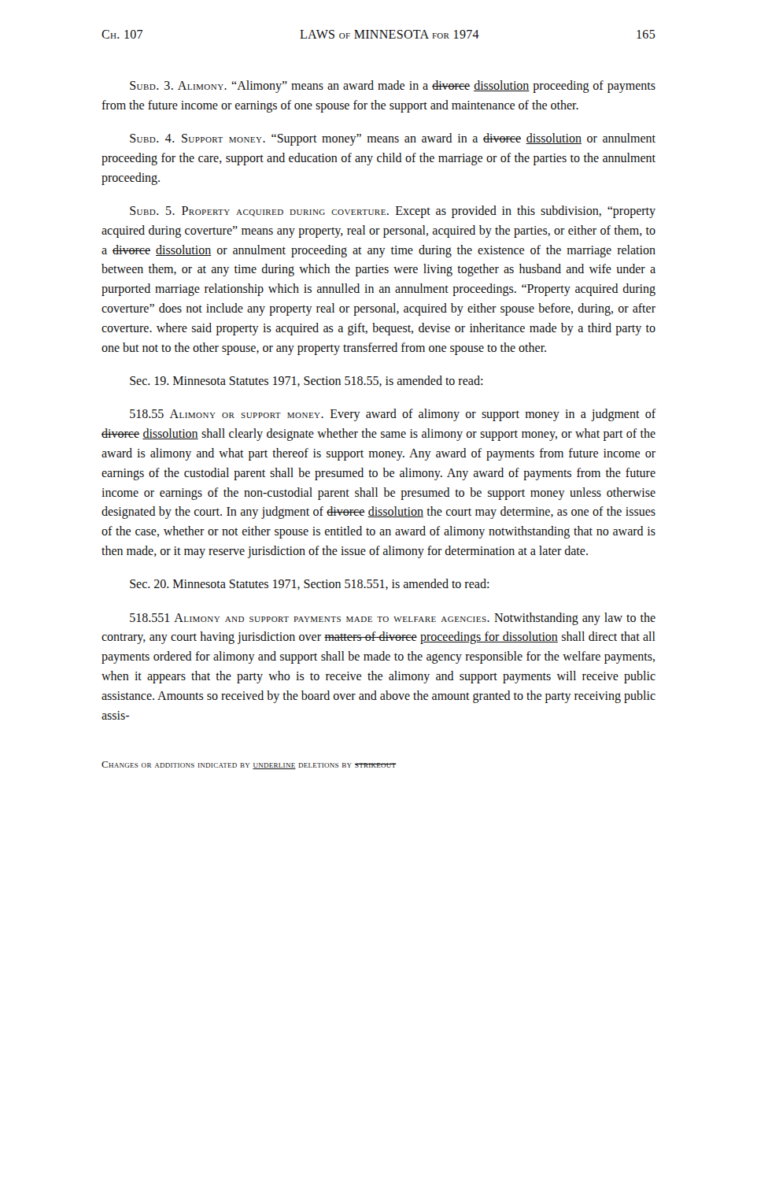Ch. 107 LAWS of MINNESOTA for 1974 165
Subd. 3. Alimony. “Alimony” means an award made in a divorce dissolution proceeding of payments from the future income or earnings of one spouse for the support and maintenance of the other.
Subd. 4. Support money. “Support money” means an award in a divorce dissolution or annulment proceeding for the care, support and education of any child of the marriage or of the parties to the annulment proceeding.
Subd. 5. Property acquired during coverture. Except as provided in this subdivision, “property acquired during coverture” means any property, real or personal, acquired by the parties, or either of them, to a divorce dissolution or annulment proceeding at any time during the existence of the marriage relation between them, or at any time during which the parties were living together as husband and wife under a purported marriage relationship which is annulled in an annulment proceedings. “Property acquired during coverture” does not include any property real or personal, acquired by either spouse before, during, or after coverture. where said property is acquired as a gift, bequest, devise or inheritance made by a third party to one but not to the other spouse, or any property transferred from one spouse to the other.
Sec. 19. Minnesota Statutes 1971, Section 518.55, is amended to read:
518.55 Alimony or support money. Every award of alimony or support money in a judgment of divorce dissolution shall clearly designate whether the same is alimony or support money, or what part of the award is alimony and what part thereof is support money. Any award of payments from future income or earnings of the custodial parent shall be presumed to be alimony. Any award of payments from the future income or earnings of the non-custodial parent shall be presumed to be support money unless otherwise designated by the court. In any judgment of divorce dissolution the court may determine, as one of the issues of the case, whether or not either spouse is entitled to an award of alimony notwithstanding that no award is then made, or it may reserve jurisdiction of the issue of alimony for determination at a later date.
Sec. 20. Minnesota Statutes 1971, Section 518.551, is amended to read:
518.551 Alimony and support payments made to welfare agencies. Notwithstanding any law to the contrary, any court having jurisdiction over matters of divorce proceedings for dissolution shall direct that all payments ordered for alimony and support shall be made to the agency responsible for the welfare payments, when it appears that the party who is to receive the alimony and support payments will receive public assistance. Amounts so received by the board over and above the amount granted to the party receiving public assis-
Changes or additions indicated by underline deletions by strikeout